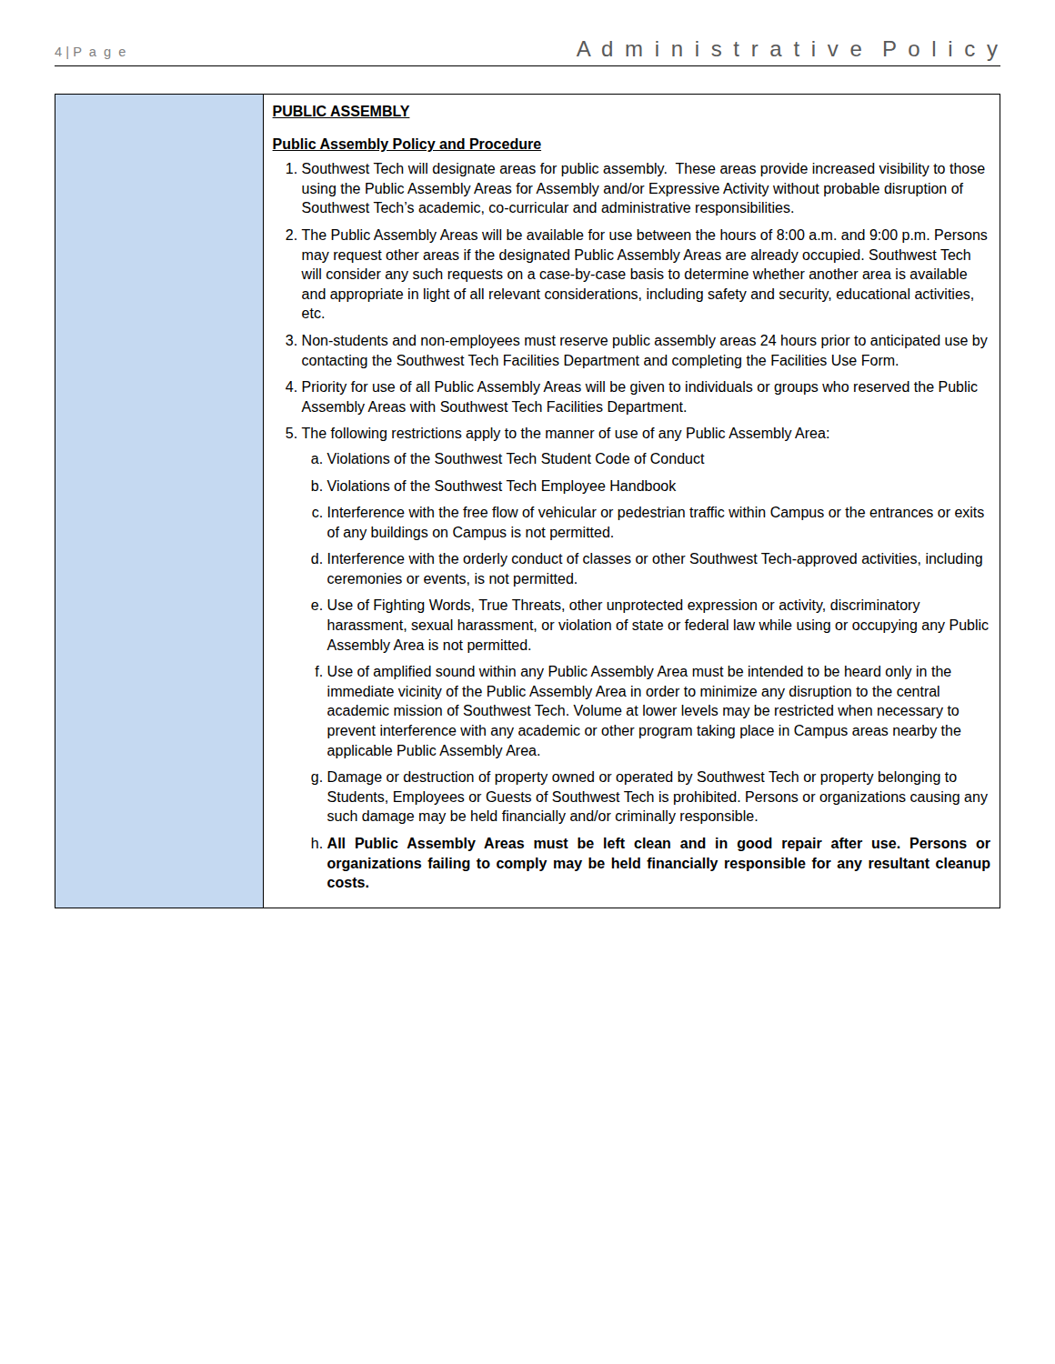4 | P a g e
A d m i n i s t r a t i v e P o l i c y
| | PUBLIC ASSEMBLY Public Assembly Policy and Procedure Southwest Tech will designate areas for public assembly. These areas provide increased visibility to those using the Public Assembly Areas for Assembly and/or Expressive Activity without probable disruption of Southwest Tech’s academic, co-curricular and administrative responsibilities. The Public Assembly Areas will be available for use between the hours of 8:00 a.m. and 9:00 p.m. Persons may request other areas if the designated Public Assembly Areas are already occupied. Southwest Tech will consider any such requests on a case-by-case basis to determine whether another area is available and appropriate in light of all relevant considerations, including safety and security, educational activities, etc. Non-students and non-employees must reserve public assembly areas 24 hours prior to anticipated use by contacting the Southwest Tech Facilities Department and completing the Facilities Use Form. Priority for use of all Public Assembly Areas will be given to individuals or groups who reserved the Public Assembly Areas with Southwest Tech Facilities Department. The following restrictions apply to the manner of use of any Public Assembly Area: Violations of the Southwest Tech Student Code of Conduct Violations of the Southwest Tech Employee Handbook Interference with the free flow of vehicular or pedestrian traffic within Campus or the entrances or exits of any buildings on Campus is not permitted. Interference with the orderly conduct of classes or other Southwest Tech-approved activities, including ceremonies or events, is not permitted. Use of Fighting Words, True Threats, other unprotected expression or activity, discriminatory harassment, sexual harassment, or violation of state or federal law while using or occupying any Public Assembly Area is not permitted. Use of amplified sound within any Public Assembly Area must be intended to be heard only in the immediate vicinity of the Public Assembly Area in order to minimize any disruption to the central academic mission of Southwest Tech. Volume at lower levels may be restricted when necessary to prevent interference with any academic or other program taking place in Campus areas nearby the applicable Public Assembly Area. Damage or destruction of property owned or operated by Southwest Tech or property belonging to Students, Employees or Guests of Southwest Tech is prohibited. Persons or organizations causing any such damage may be held financially and/or criminally responsible. All Public Assembly Areas must be left clean and in good repair after use. Persons or organizations failing to comply may be held financially responsible for any resultant cleanup costs. |